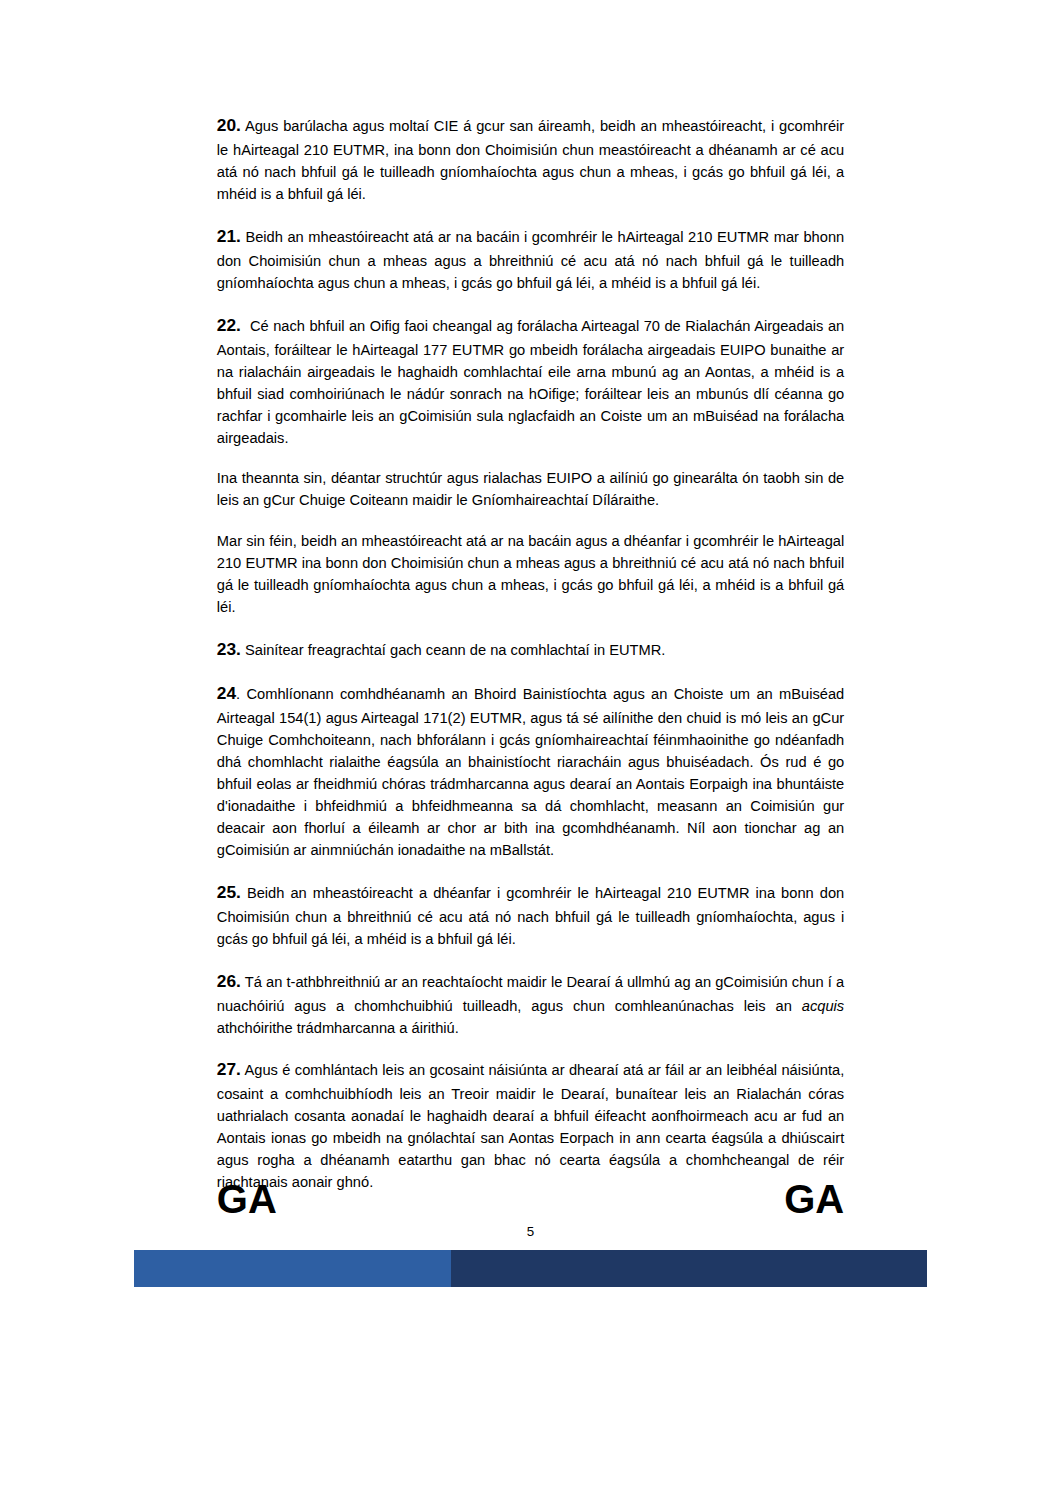20. Agus barúlacha agus moltaí CIE á gcur san áireamh, beidh an mheastóireacht, i gcomhréir le hAirteagal 210 EUTMR, ina bonn don Choimisiún chun meastóireacht a dhéanamh ar cé acu atá nó nach bhfuil gá le tuilleadh gníomhaíochta agus chun a mheas, i gcás go bhfuil gá léi, a mhéid is a bhfuil gá léi.
21. Beidh an mheastóireacht atá ar na bacáin i gcomhréir le hAirteagal 210 EUTMR mar bhonn don Choimisiún chun a mheas agus a bhreithniú cé acu atá nó nach bhfuil gá le tuilleadh gníomhaíochta agus chun a mheas, i gcás go bhfuil gá léi, a mhéid is a bhfuil gá léi.
22. Cé nach bhfuil an Oifig faoi cheangal ag forálacha Airteagal 70 de Rialachán Airgeadais an Aontais, foráiltear le hAirteagal 177 EUTMR go mbeidh forálacha airgeadais EUIPO bunaithe ar na rialacháin airgeadais le haghaidh comhlachtaí eile arna mbunú ag an Aontas, a mhéid is a bhfuil siad comhoiriúnach le nádúr sonrach na hOifige; foráiltear leis an mbunús dlí céanna go rachfar i gcomhairle leis an gCoimisiún sula nglacfaidh an Coiste um an mBuiséad na forálacha airgeadais.
Ina theannta sin, déantar struchtúr agus rialachas EUIPO a ailíniú go ginearálta ón taobh sin de leis an gCur Chuige Coiteann maidir le Gníomhaireachtaí Díláraithe.
Mar sin féin, beidh an mheastóireacht atá ar na bacáin agus a dhéanfar i gcomhréir le hAirteagal 210 EUTMR ina bonn don Choimisiún chun a mheas agus a bhreithniú cé acu atá nó nach bhfuil gá le tuilleadh gníomhaíochta agus chun a mheas, i gcás go bhfuil gá léi, a mhéid is a bhfuil gá léi.
23. Sainítear freagrachtaí gach ceann de na comhlachtaí in EUTMR.
24. Comhlíonann comhdhéanamh an Bhoird Bainistíochta agus an Choiste um an mBuiséad Airteagal 154(1) agus Airteagal 171(2) EUTMR, agus tá sé ailínithe den chuid is mó leis an gCur Chuige Comhchoiteann, nach bhforálann i gcás gníomhaireachtaí féinmhaoinithe go ndéanfadh dhá chomhlacht rialaithe éagsúla an bhainistíocht riaracháin agus bhuiséadach. Ós rud é go bhfuil eolas ar fheidhmiú chóras trádmharcanna agus dearaí an Aontais Eorpaigh ina bhuntáiste d'ionadaithe i bhfeidhmiú a bhfeidhmeanna sa dá chomhlacht, measann an Coimisiún gur deacair aon fhorluí a éileamh ar chor ar bith ina gcomhdhéanamh. Níl aon tionchar ag an gCoimisiún ar ainmniúchán ionadaithe na mBallstát.
25. Beidh an mheastóireacht a dhéanfar i gcomhréir le hAirteagal 210 EUTMR ina bonn don Choimisiún chun a bhreithniú cé acu atá nó nach bhfuil gá le tuilleadh gníomhaíochta, agus i gcás go bhfuil gá léi, a mhéid is a bhfuil gá léi.
26. Tá an t-athbhreithniú ar an reachtaíocht maidir le Dearaí á ullmhú ag an gCoimisiún chun í a nuachóiriú agus a chomhchuibhiú tuilleadh, agus chun comhleanúnachas leis an acquis athchóirithe trádmharcanna a áirithiú.
27. Agus é comhlántach leis an gcosaint náisiúnta ar dhearaí atá ar fáil ar an leibhéal náisiúnta, cosaint a comhchuibhíodh leis an Treoir maidir le Dearaí, bunaítear leis an Rialachán córas uathrialach cosanta aonadaí le haghaidh dearaí a bhfuil éifeacht aonfhoirmeach acu ar fud an Aontais ionas go mbeidh na gnólachtaí san Aontas Eorpach in ann cearta éagsúla a dhiúscairt agus rogha a dhéanamh eatarthu gan bhac nó cearta éagsúla a chomhcheangal de réir riachtanais aonair ghnó.
GA GA
5